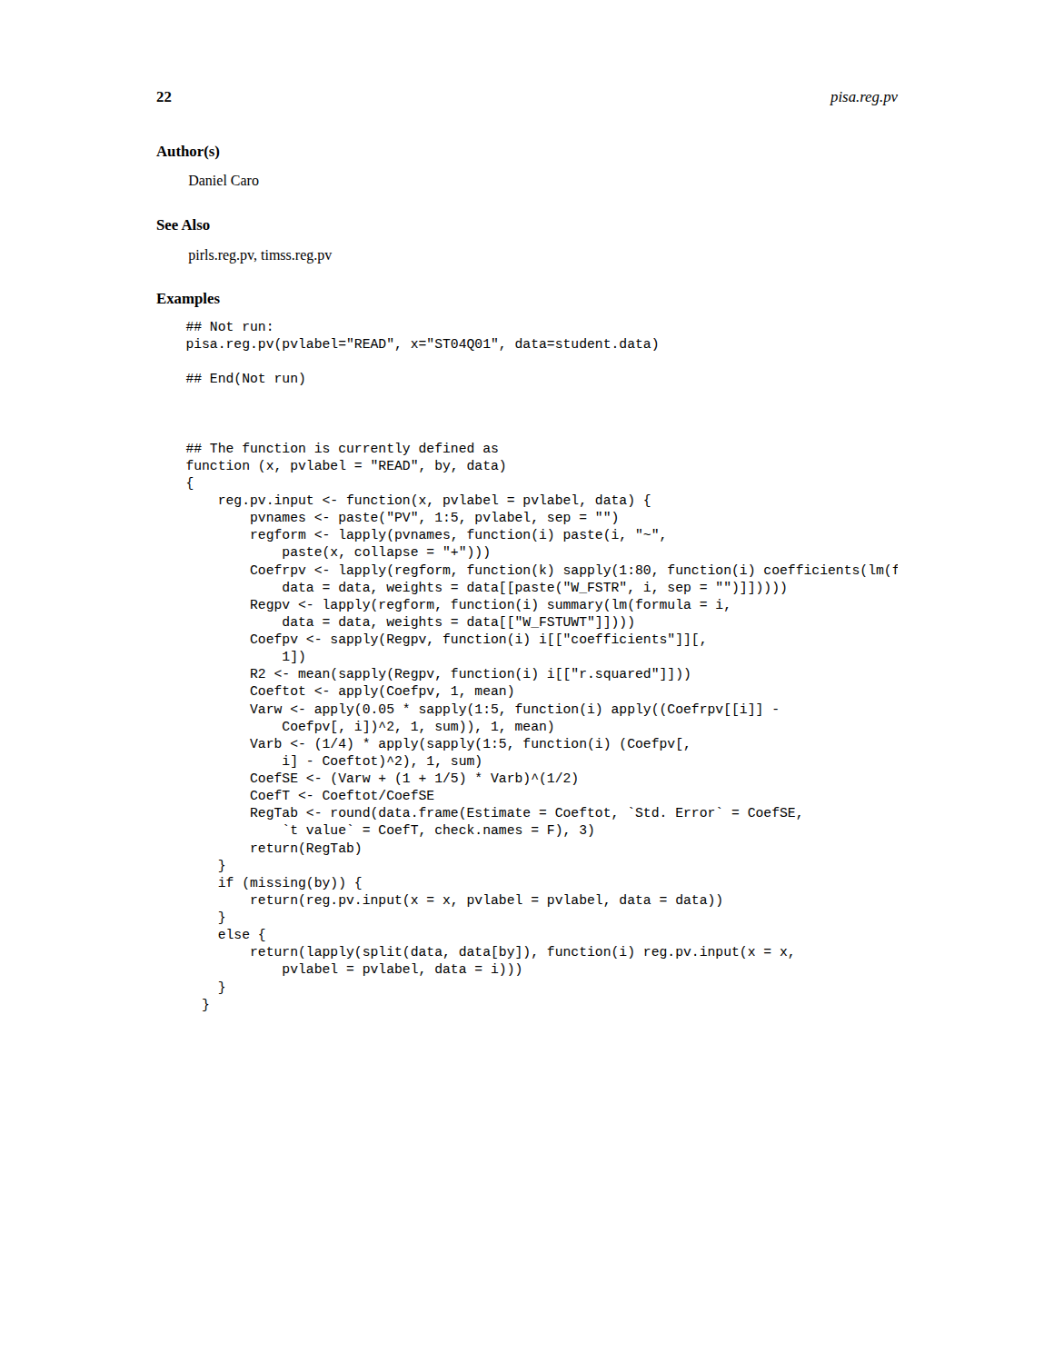22 pisa.reg.pv
Author(s)
Daniel Caro
See Also
pirls.reg.pv, timss.reg.pv
Examples
## Not run: 
pisa.reg.pv(pvlabel="READ", x="ST04Q01", data=student.data)

## End(Not run)



## The function is currently defined as
function (x, pvlabel = "READ", by, data) 
{
    reg.pv.input <- function(x, pvlabel = pvlabel, data) {
        pvnames <- paste("PV", 1:5, pvlabel, sep = "")
        regform <- lapply(pvnames, function(i) paste(i, "~", 
            paste(x, collapse = "+")))
        Coefrpv <- lapply(regform, function(k) sapply(1:80, function(i) coefficients(lm(formula = as.formula(k), 
            data = data, weights = data[[paste("W_FSTR", i, sep = "")]]))))
        Regpv <- lapply(regform, function(i) summary(lm(formula = i, 
            data = data, weights = data[["W_FSTUWT"]])))
        Coefpv <- sapply(Regpv, function(i) i[["coefficients"]][, 
            1])
        R2 <- mean(sapply(Regpv, function(i) i[["r.squared"]]))
        Coeftot <- apply(Coefpv, 1, mean)
        Varw <- apply(0.05 * sapply(1:5, function(i) apply((Coefrpv[[i]] - 
            Coefpv[, i])^2, 1, sum)), 1, mean)
        Varb <- (1/4) * apply(sapply(1:5, function(i) (Coefpv[, 
            i] - Coeftot)^2), 1, sum)
        CoefSE <- (Varw + (1 + 1/5) * Varb)^(1/2)
        CoefT <- Coeftot/CoefSE
        RegTab <- round(data.frame(Estimate = Coeftot, `Std. Error` = CoefSE, 
            `t value` = CoefT, check.names = F), 3)
        return(RegTab)
    }
    if (missing(by)) {
        return(reg.pv.input(x = x, pvlabel = pvlabel, data = data))
    }
    else {
        return(lapply(split(data, data[by]), function(i) reg.pv.input(x = x, 
            pvlabel = pvlabel, data = i)))
    }
  }